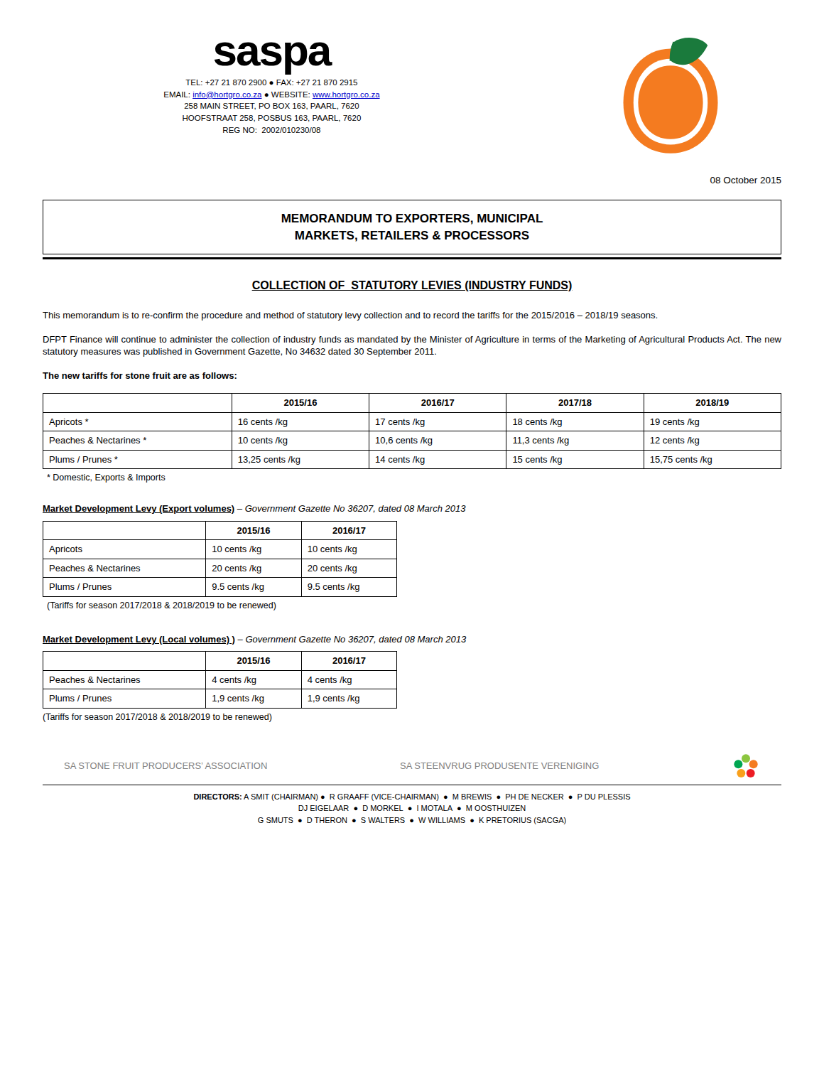saspa
TEL: +27 21 870 2900 ● FAX: +27 21 870 2915
EMAIL: info@hortgro.co.za ● WEBSITE: www.hortgro.co.za
258 MAIN STREET, PO BOX 163, PAARL, 7620
HOOFSTRAAT 258, POSBUS 163, PAARL, 7620
REG NO: 2002/010230/08
08 October 2015
MEMORANDUM TO EXPORTERS, MUNICIPAL
MARKETS, RETAILERS & PROCESSORS
COLLECTION OF STATUTORY LEVIES (INDUSTRY FUNDS)
This memorandum is to re-confirm the procedure and method of statutory levy collection and to record the tariffs for the 2015/2016 – 2018/19 seasons.
DFPT Finance will continue to administer the collection of industry funds as mandated by the Minister of Agriculture in terms of the Marketing of Agricultural Products Act. The new statutory measures was published in Government Gazette, No 34632 dated 30 September 2011.
The new tariffs for stone fruit are as follows:
| | 2015/16 | 2016/17 | 2017/18 | 2018/19 |
| Apricots * | 16 cents /kg | 17 cents /kg | 18 cents /kg | 19 cents /kg |
| Peaches & Nectarines * | 10 cents /kg | 10,6 cents /kg | 11,3 cents /kg | 12 cents /kg |
| Plums / Prunes * | 13,25 cents /kg | 14 cents /kg | 15 cents /kg | 15,75 cents /kg |
* Domestic, Exports & Imports
Market Development Levy (Export volumes) – Government Gazette No 36207, dated 08 March 2013
| | 2015/16 | 2016/17 |
| Apricots | 10 cents /kg | 10 cents /kg |
| Peaches & Nectarines | 20 cents /kg | 20 cents /kg |
| Plums / Prunes | 9.5 cents /kg | 9.5 cents /kg |
(Tariffs for season 2017/2018 & 2018/2019 to be renewed)
Market Development Levy (Local volumes) ) – Government Gazette No 36207, dated 08 March 2013
| | 2015/16 | 2016/17 |
| Peaches & Nectarines | 4 cents /kg | 4 cents /kg |
| Plums / Prunes | 1,9 cents /kg | 1,9 cents /kg |
(Tariffs for season 2017/2018 & 2018/2019 to be renewed)
SA STONE FRUIT PRODUCERS’ ASSOCIATION SA STEENVRUG PRODUSENTE VERENIGING
DIRECTORS: A SMIT (CHAIRMAN) ● R GRAAFF (VICE-CHAIRMAN) ● M BREWIS ● PH DE NECKER ● P DU PLESSIS
DJ EIGELAAR ● D MORKEL ● I MOTALA ● M OOSTHUIZEN
G SMUTS ● D THERON ● S WALTERS ● W WILLIAMS ● K PRETORIUS (SACGA)